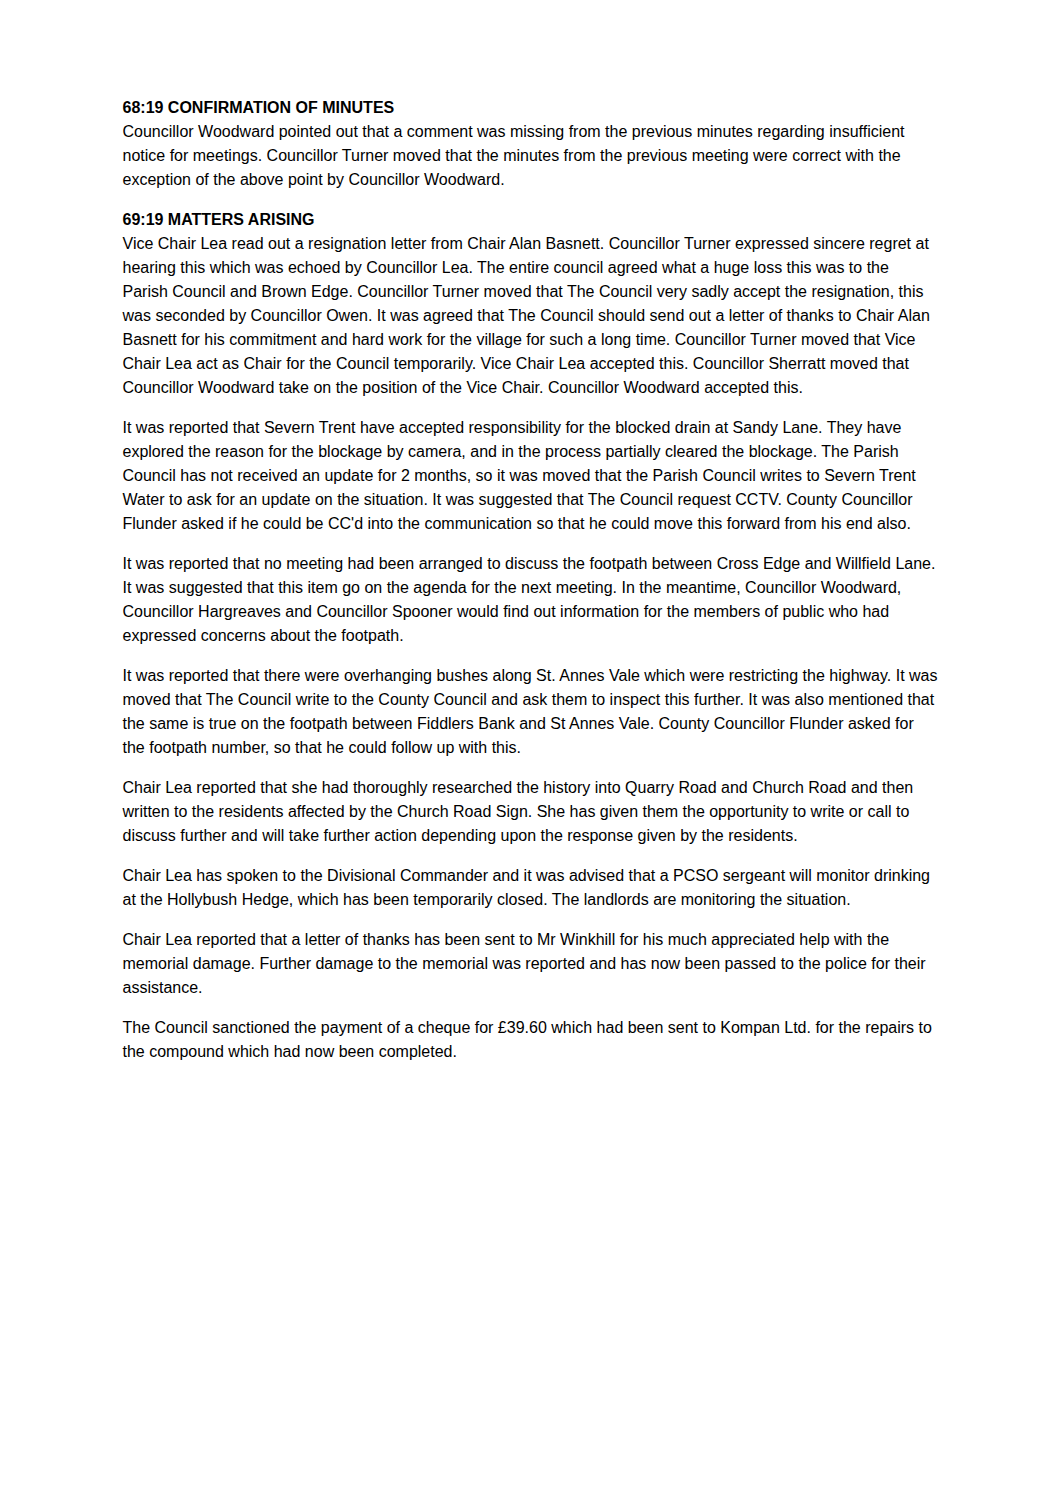68:19 CONFIRMATION OF MINUTES
Councillor Woodward pointed out that a comment was missing from the previous minutes regarding insufficient notice for meetings. Councillor Turner moved that the minutes from the previous meeting were correct with the exception of the above point by Councillor Woodward.
69:19 MATTERS ARISING
Vice Chair Lea read out a resignation letter from Chair Alan Basnett. Councillor Turner expressed sincere regret at hearing this which was echoed by Councillor Lea. The entire council agreed what a huge loss this was to the Parish Council and Brown Edge. Councillor Turner moved that The Council very sadly accept the resignation, this was seconded by Councillor Owen. It was agreed that The Council should send out a letter of thanks to Chair Alan Basnett for his commitment and hard work for the village for such a long time. Councillor Turner moved that Vice Chair Lea act as Chair for the Council temporarily. Vice Chair Lea accepted this. Councillor Sherratt moved that Councillor Woodward take on the position of the Vice Chair. Councillor Woodward accepted this.
It was reported that Severn Trent have accepted responsibility for the blocked drain at Sandy Lane. They have explored the reason for the blockage by camera, and in the process partially cleared the blockage. The Parish Council has not received an update for 2 months, so it was moved that the Parish Council writes to Severn Trent Water to ask for an update on the situation. It was suggested that The Council request CCTV. County Councillor Flunder asked if he could be CC'd into the communication so that he could move this forward from his end also.
It was reported that no meeting had been arranged to discuss the footpath between Cross Edge and Willfield Lane. It was suggested that this item go on the agenda for the next meeting. In the meantime, Councillor Woodward, Councillor Hargreaves and Councillor Spooner would find out information for the members of public who had expressed concerns about the footpath.
It was reported that there were overhanging bushes along St. Annes Vale which were restricting the highway. It was moved that The Council write to the County Council and ask them to inspect this further. It was also mentioned that the same is true on the footpath between Fiddlers Bank and St Annes Vale. County Councillor Flunder asked for the footpath number, so that he could follow up with this.
Chair Lea reported that she had thoroughly researched the history into Quarry Road and Church Road and then written to the residents affected by the Church Road Sign. She has given them the opportunity to write or call to discuss further and will take further action depending upon the response given by the residents.
Chair Lea has spoken to the Divisional Commander and it was advised that a PCSO sergeant will monitor drinking at the Hollybush Hedge, which has been temporarily closed. The landlords are monitoring the situation.
Chair Lea reported that a letter of thanks has been sent to Mr Winkhill for his much appreciated help with the memorial damage. Further damage to the memorial was reported and has now been passed to the police for their assistance.
The Council sanctioned the payment of a cheque for £39.60 which had been sent to Kompan Ltd. for the repairs to the compound which had now been completed.